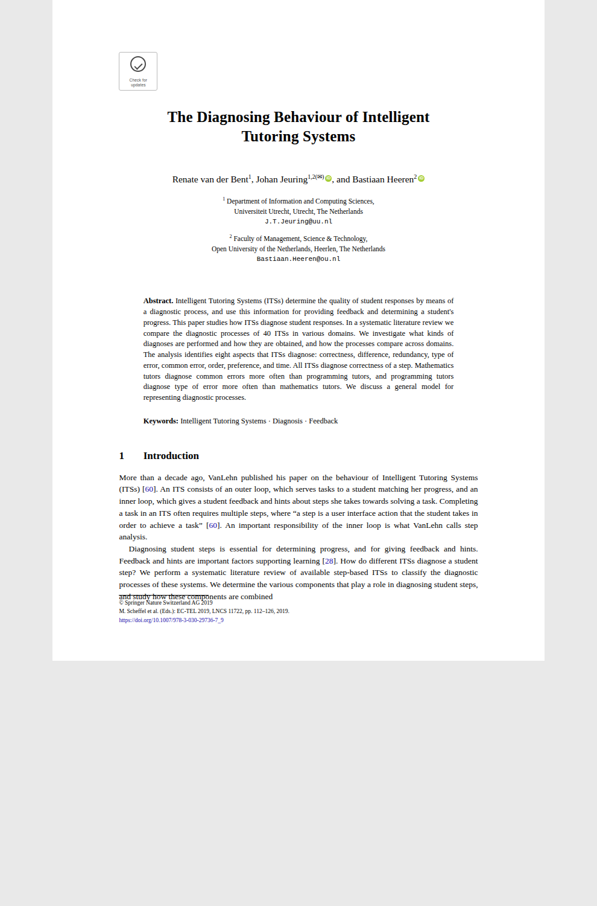Check for
updates
The Diagnosing Behaviour of Intelligent
Tutoring Systems
Renate van der Bent1, Johan Jeuring1,2(✉) , and Bastiaan Heeren2
1 Department of Information and Computing Sciences,
Universiteit Utrecht, Utrecht, The Netherlands
J.T.Jeuring@uu.nl
2 Faculty of Management, Science & Technology,
Open University of the Netherlands, Heerlen, The Netherlands
Bastiaan.Heeren@ou.nl
Abstract. Intelligent Tutoring Systems (ITSs) determine the quality of student responses by means of a diagnostic process, and use this information for providing feedback and determining a student's progress. This paper studies how ITSs diagnose student responses. In a systematic literature review we compare the diagnostic processes of 40 ITSs in various domains. We investigate what kinds of diagnoses are performed and how they are obtained, and how the processes compare across domains. The analysis identifies eight aspects that ITSs diagnose: correctness, difference, redundancy, type of error, common error, order, preference, and time. All ITSs diagnose correctness of a step. Mathematics tutors diagnose common errors more often than programming tutors, and programming tutors diagnose type of error more often than mathematics tutors. We discuss a general model for representing diagnostic processes.
Keywords: Intelligent Tutoring Systems · Diagnosis · Feedback
1 Introduction
More than a decade ago, VanLehn published his paper on the behaviour of Intelligent Tutoring Systems (ITSs) [60]. An ITS consists of an outer loop, which serves tasks to a student matching her progress, and an inner loop, which gives a student feedback and hints about steps she takes towards solving a task. Completing a task in an ITS often requires multiple steps, where “a step is a user interface action that the student takes in order to achieve a task” [60]. An important responsibility of the inner loop is what VanLehn calls step analysis.
Diagnosing student steps is essential for determining progress, and for giving feedback and hints. Feedback and hints are important factors supporting learning [28]. How do different ITSs diagnose a student step? We perform a systematic literature review of available step-based ITSs to classify the diagnostic processes of these systems. We determine the various components that play a role in diagnosing student steps, and study how these components are combined
© Springer Nature Switzerland AG 2019
M. Scheffel et al. (Eds.): EC-TEL 2019, LNCS 11722, pp. 112–126, 2019.
https://doi.org/10.1007/978-3-030-29736-7_9